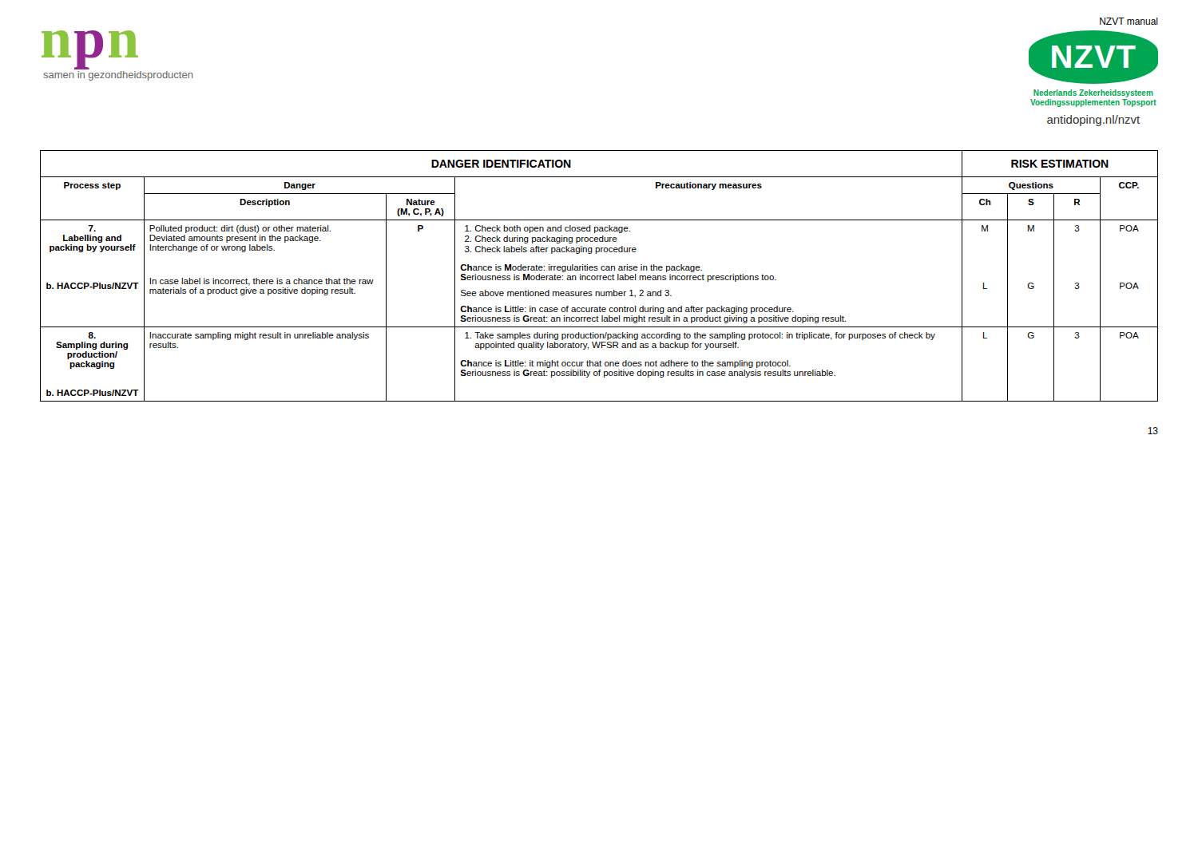npn
samen in gezondheidsproducten
NZVT manual
NZVT
Nederlands Zekerheidssysteem
Voedingssupplementen Topsport
antidoping.nl/nzvt
| DANGER IDENTIFICATION | RISK ESTIMATION |
| --- | --- |
| Process step | Danger | Precautionary measures | Questions | CCP. |
| Description | Nature (M, C, P, A) | Ch | S | R |
| 7. Labelling and packing by yourself b. HACCP-Plus/NZVT | Polluted product: dirt (dust) or other material. Deviated amounts present in the package. Interchange of or wrong labels. In case label is incorrect, there is a chance that the raw materials of a product give a positive doping result. | P | Check both open and closed package. Check during packaging procedure Check labels after packaging procedure Ch ance is M oderate: irregularities can arise in the package. S eriousness is M oderate: an incorrect label means incorrect prescriptions too. See above mentioned measures number 1, 2 and 3. Ch ance is L ittle: in case of accurate control during and after packaging procedure. S eriousness is G reat: an incorrect label might result in a product giving a positive doping result. | M L | M G | 3 3 | POA POA |
| 8. Sampling during production/ packaging b. HACCP-Plus/NZVT | Inaccurate sampling might result in unreliable analysis results. | | Take samples during production/packing according to the sampling protocol: in triplicate, for purposes of check by appointed quality laboratory, WFSR and as a backup for yourself. Ch ance is L ittle: it might occur that one does not adhere to the sampling protocol. S eriousness is G reat: possibility of positive doping results in case analysis results unreliable. | L | G | 3 | POA |
13